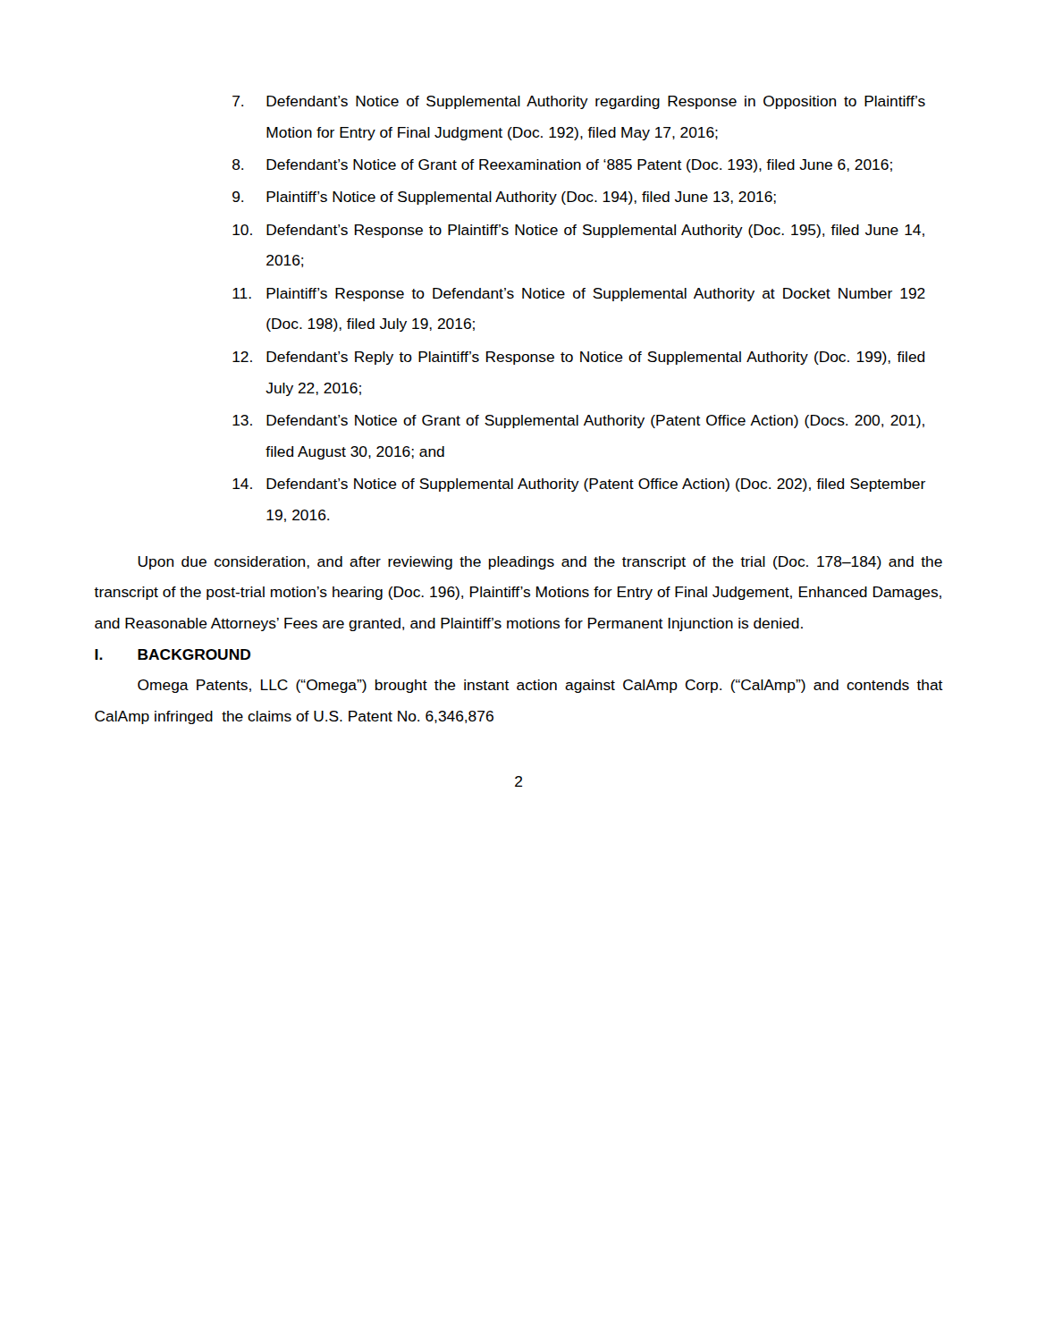7. Defendant’s Notice of Supplemental Authority regarding Response in Opposition to Plaintiff’s Motion for Entry of Final Judgment (Doc. 192), filed May 17, 2016;
8. Defendant’s Notice of Grant of Reexamination of ‘885 Patent (Doc. 193), filed June 6, 2016;
9. Plaintiff’s Notice of Supplemental Authority (Doc. 194), filed June 13, 2016;
10. Defendant’s Response to Plaintiff’s Notice of Supplemental Authority (Doc. 195), filed June 14, 2016;
11. Plaintiff’s Response to Defendant’s Notice of Supplemental Authority at Docket Number 192 (Doc. 198), filed July 19, 2016;
12. Defendant’s Reply to Plaintiff’s Response to Notice of Supplemental Authority (Doc. 199), filed July 22, 2016;
13. Defendant’s Notice of Grant of Supplemental Authority (Patent Office Action) (Docs. 200, 201), filed August 30, 2016; and
14. Defendant’s Notice of Supplemental Authority (Patent Office Action) (Doc. 202), filed September 19, 2016.
Upon due consideration, and after reviewing the pleadings and the transcript of the trial (Doc. 178–184) and the transcript of the post-trial motion’s hearing (Doc. 196), Plaintiff’s Motions for Entry of Final Judgement, Enhanced Damages, and Reasonable Attorneys’ Fees are granted, and Plaintiff’s motions for Permanent Injunction is denied.
I. BACKGROUND
Omega Patents, LLC (“Omega”) brought the instant action against CalAmp Corp. (“CalAmp”) and contends that CalAmp infringed the claims of U.S. Patent No. 6,346,876
2